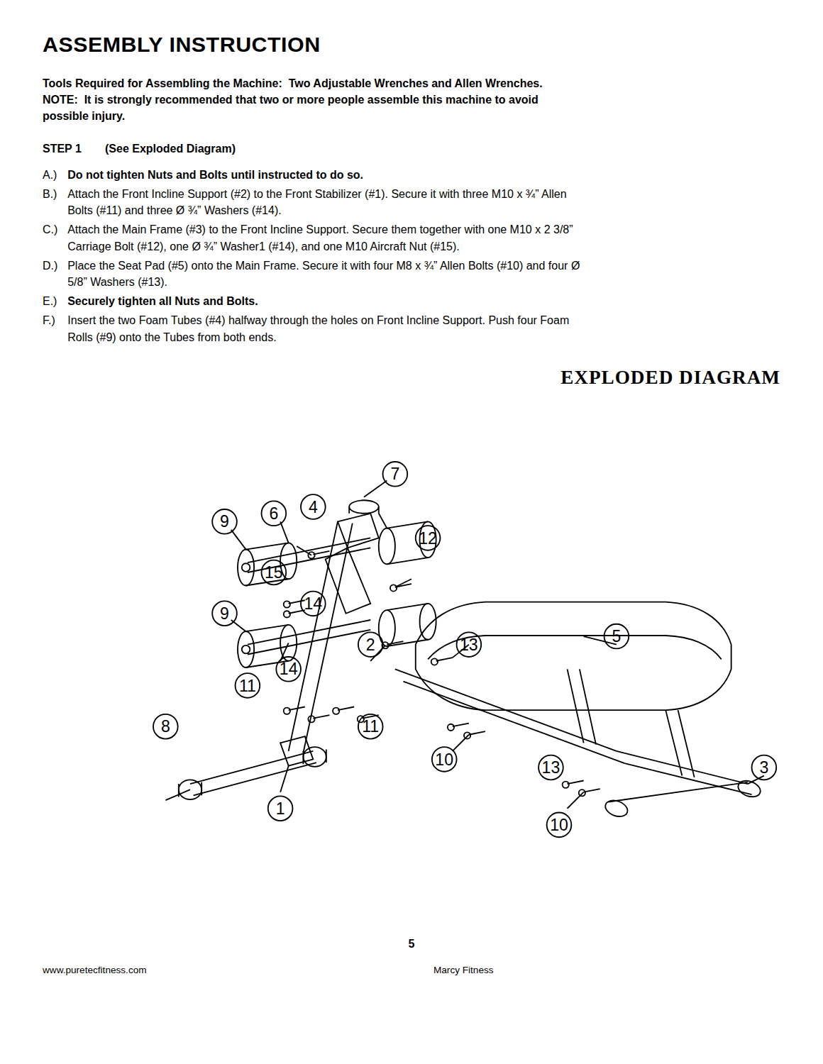ASSEMBLY INSTRUCTION
Tools Required for Assembling the Machine: Two Adjustable Wrenches and Allen Wrenches. NOTE: It is strongly recommended that two or more people assemble this machine to avoid possible injury.
STEP 1(See Exploded Diagram)
A.) Do not tighten Nuts and Bolts until instructed to do so.
B.) Attach the Front Incline Support (#2) to the Front Stabilizer (#1). Secure it with three M10 x ¾” Allen Bolts (#11) and three Ø ¾” Washers (#14).
C.) Attach the Main Frame (#3) to the Front Incline Support. Secure them together with one M10 x 2 3/8” Carriage Bolt (#12), one Ø ¾” Washer1 (#14), and one M10 Aircraft Nut (#15).
D.) Place the Seat Pad (#5) onto the Main Frame. Secure it with four M8 x ¾” Allen Bolts (#10) and four Ø 5/8” Washers (#13).
E.) Securely tighten all Nuts and Bolts.
F.) Insert the two Foam Tubes (#4) halfway through the holes on Front Incline Support. Push four Foam Rolls (#9) onto the Tubes from both ends.
EXPLODED DIAGRAM
7 9 6 4 12 9 15 14 2 14 11 8 11 1 5 13 10 13 10 3
5
www.puretecfitness.com Marcy Fitness